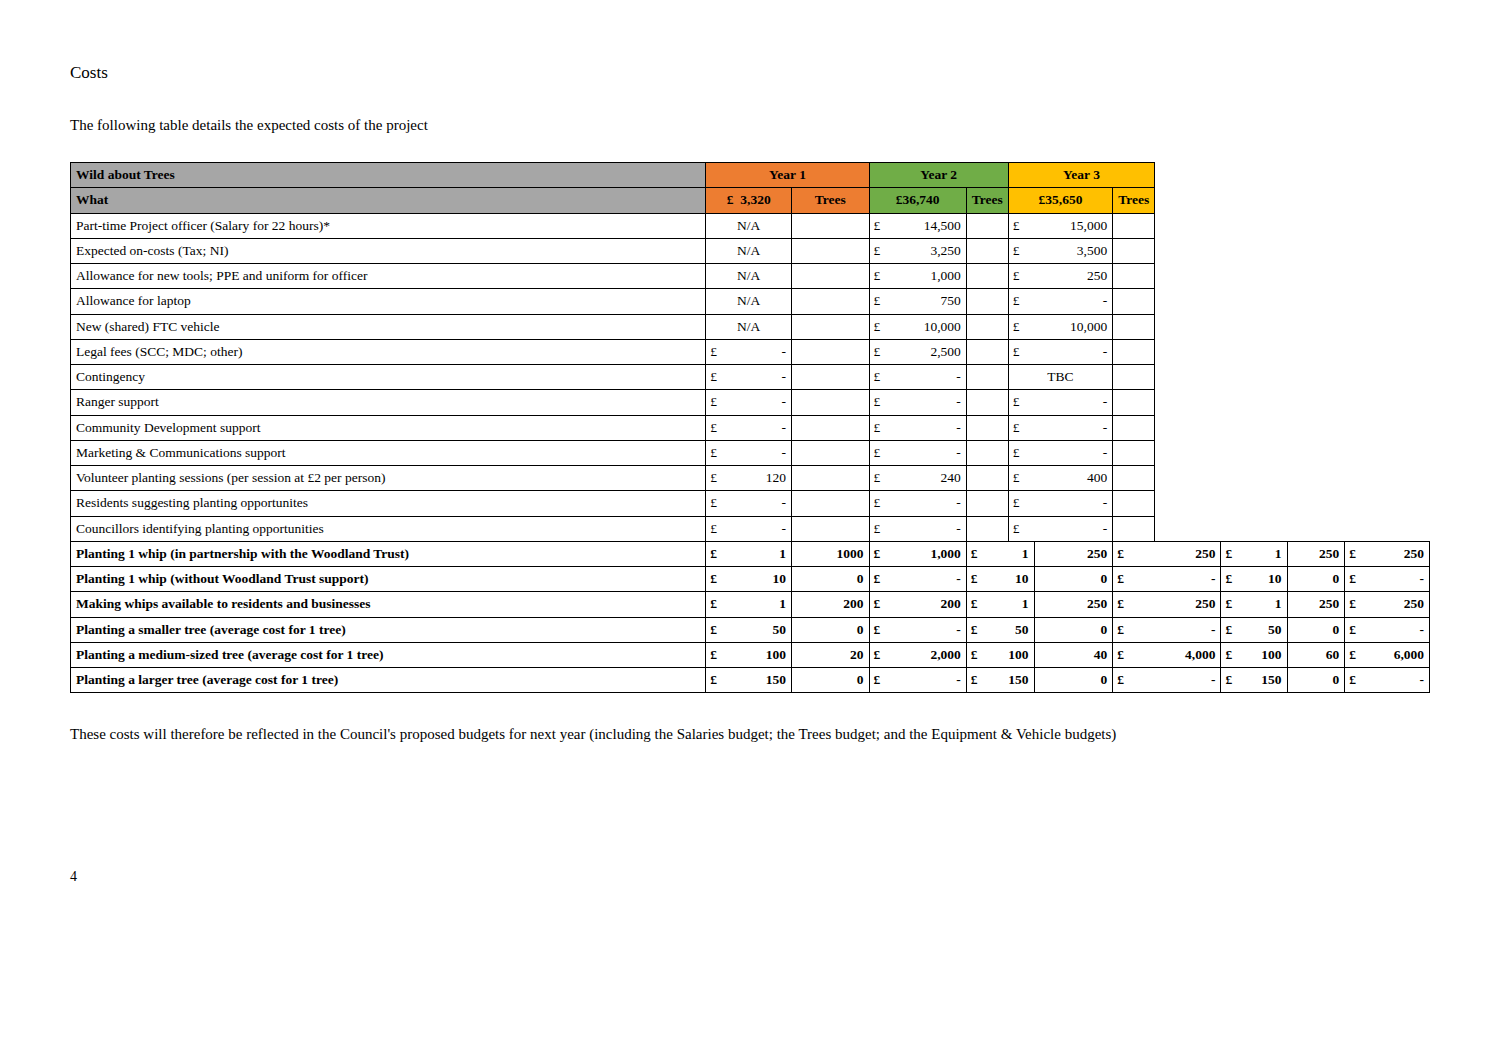Costs
The following table details the expected costs of the project
| Wild about Trees | Year 1 | Year 2 | Year 3 |
| --- | --- | --- | --- |
| What | £ 3,320 | Trees | £36,740 | Trees | £35,650 | Trees |
| Part-time Project officer (Salary for 22 hours)* | N/A | | £ | 14,500 | | £ | 15,000 | |
| Expected on-costs (Tax; NI) | N/A | | £ | 3,250 | | £ | 3,500 | |
| Allowance for new tools; PPE and uniform for officer | N/A | | £ | 1,000 | | £ | 250 | |
| Allowance for laptop | N/A | | £ | 750 | | £ | - | |
| New (shared) FTC vehicle | N/A | | £ | 10,000 | | £ | 10,000 | |
| Legal fees (SCC; MDC; other) | £ | - | | £ | 2,500 | | £ | - | |
| Contingency | £ | - | | £ | - | | TBC | |
| Ranger support | £ | - | | £ | - | | £ | - | |
| Community Development support | £ | - | | £ | - | | £ | - | |
| Marketing & Communications support | £ | - | | £ | - | | £ | - | |
| Volunteer planting sessions (per session at £2 per person) | £ | 120 | | £ | 240 | | £ | 400 | |
| Residents suggesting planting opportunites | £ | - | | £ | - | | £ | - | |
| Councillors identifying planting opportunities | £ | - | | £ | - | | £ | - | |
| Planting 1 whip (in partnership with the Woodland Trust) | £ | 1 | 1000 | £ | 1,000 | £ | 1 | 250 | £ | 250 | £ | 1 | 250 | £ | 250 |
| Planting 1 whip (without Woodland Trust support) | £ | 10 | 0 | £ | - | £ | 10 | 0 | £ | - | £ | 10 | 0 | £ | - |
| Making whips available to residents and businesses | £ | 1 | 200 | £ | 200 | £ | 1 | 250 | £ | 250 | £ | 1 | 250 | £ | 250 |
| Planting a smaller tree (average cost for 1 tree) | £ | 50 | 0 | £ | - | £ | 50 | 0 | £ | - | £ | 50 | 0 | £ | - |
| Planting a medium-sized tree (average cost for 1 tree) | £ | 100 | 20 | £ | 2,000 | £ | 100 | 40 | £ | 4,000 | £ | 100 | 60 | £ | 6,000 |
| Planting a larger tree (average cost for 1 tree) | £ | 150 | 0 | £ | - | £ | 150 | 0 | £ | - | £ | 150 | 0 | £ | - |
These costs will therefore be reflected in the Council's proposed budgets for next year (including the Salaries budget; the Trees budget; and the Equipment & Vehicle budgets)
4